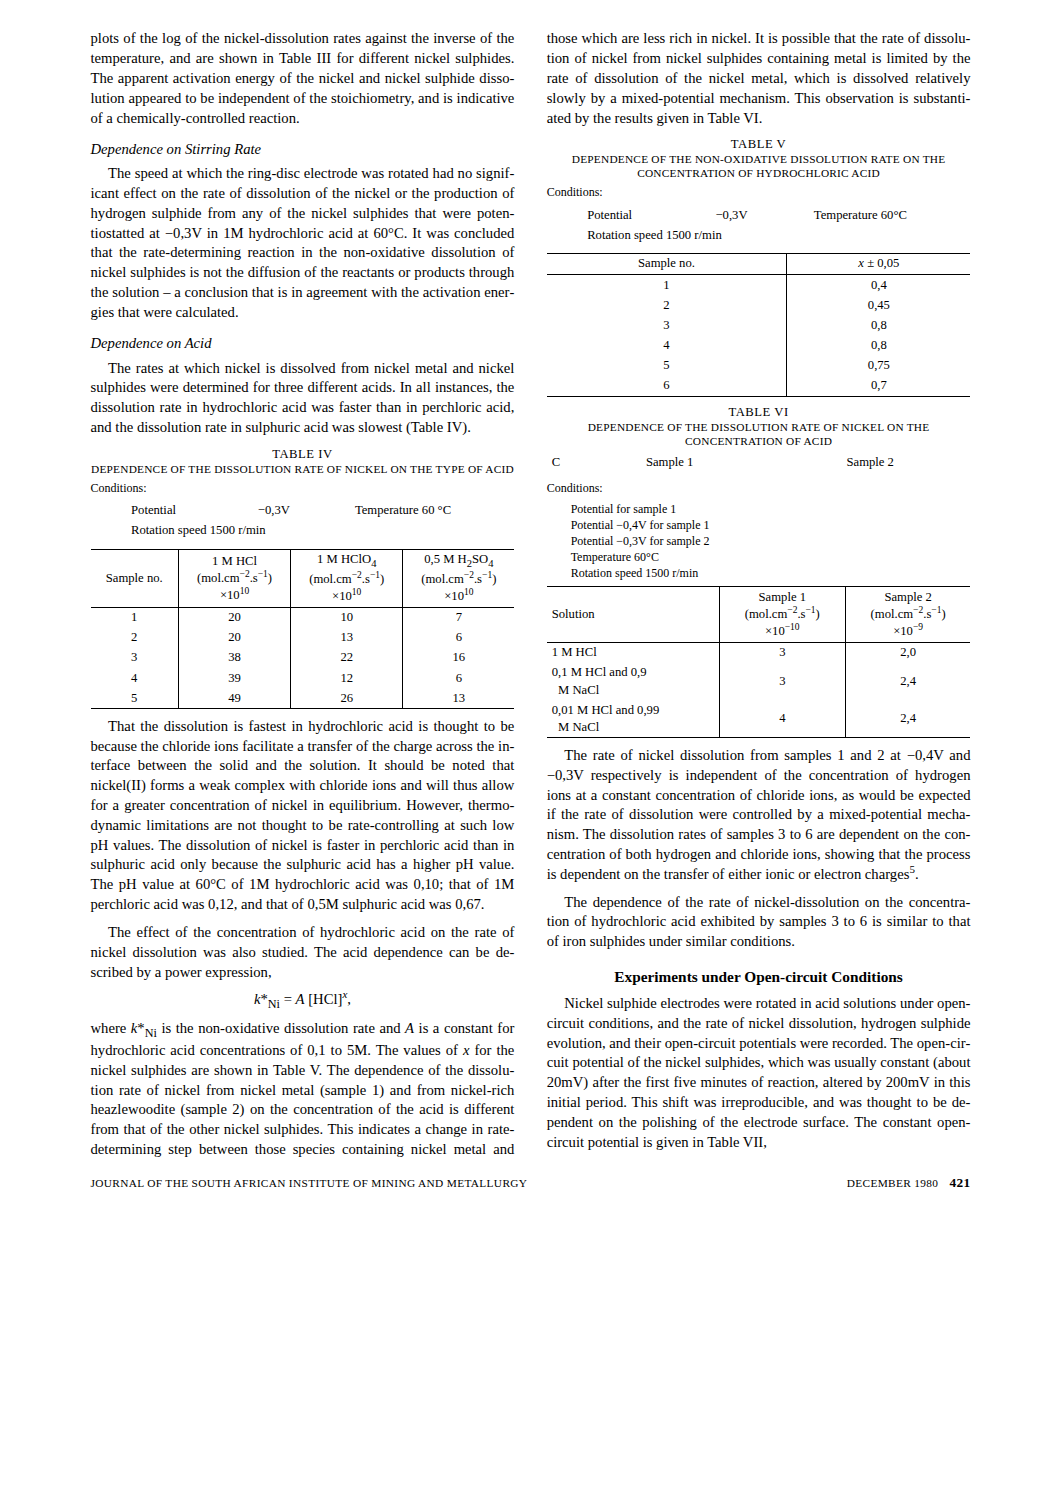plots of the log of the nickel-dissolution rates against the inverse of the temperature, and are shown in Table III for different nickel sulphides. The apparent activation energy of the nickel and nickel sulphide dissolution appeared to be independent of the stoichiometry, and is indicative of a chemically-controlled reaction.
Dependence on Stirring Rate
The speed at which the ring-disc electrode was rotated had no significant effect on the rate of dissolution of the nickel or the production of hydrogen sulphide from any of the nickel sulphides that were potentiostatted at −0,3V in 1M hydrochloric acid at 60°C. It was concluded that the rate-determining reaction in the non-oxidative dissolution of nickel sulphides is not the diffusion of the reactants or products through the solution – a conclusion that is in agreement with the activation energies that were calculated.
Dependence on Acid
The rates at which nickel is dissolved from nickel metal and nickel sulphides were determined for three different acids. In all instances, the dissolution rate in hydrochloric acid was faster than in perchloric acid, and the dissolution rate in sulphuric acid was slowest (Table IV).
TABLE IV
Dependence of the dissolution rate of nickel on the type of acid
Conditions:
| | Potential | −0,3V | Temperature 60 °C |
| | Rotation speed 1500 r/min | |
| Sample no. | 1 M HCl (mol.cm −2 .s −1 ) ×10 10 | 1 M HClO 4 (mol.cm −2 .s −1 ) ×10 10 | 0,5 M H 2 SO 4 (mol.cm −2 .s −1 ) ×10 10 |
| --- | --- | --- | --- |
| 1 | 20 | 10 | 7 |
| 2 | 20 | 13 | 6 |
| 3 | 38 | 22 | 16 |
| 4 | 39 | 12 | 6 |
| 5 | 49 | 26 | 13 |
That the dissolution is fastest in hydrochloric acid is thought to be because the chloride ions facilitate a transfer of the charge across the interface between the solid and the solution. It should be noted that nickel(II) forms a weak complex with chloride ions and will thus allow for a greater concentration of nickel in equilibrium. However, thermodynamic limitations are not thought to be rate-controlling at such low pH values. The dissolution of nickel is faster in perchloric acid than in sulphuric acid only because the sulphuric acid has a higher pH value. The pH value at 60°C of 1M hydrochloric acid was 0,10; that of 1M perchloric acid was 0,12, and that of 0,5M sulphuric acid was 0,67.
The effect of the concentration of hydrochloric acid on the rate of nickel dissolution was also studied. The acid dependence can be described by a power expression,
k*Ni = A [HCl]x,
where k*Ni is the non-oxidative dissolution rate and A is a constant for hydrochloric acid concentrations of 0,1 to 5M. The values of x for the nickel sulphides are shown in Table V. The dependence of the dissolution rate of nickel from nickel metal (sample 1) and from nickel-rich heazlewoodite (sample 2) on the concentration of the acid is different from that of the other nickel sulphides. This indicates a change in rate-determining step between those species containing nickel metal and those which are less rich in nickel. It is possible that the rate of dissolution of nickel from nickel sulphides containing metal is limited by the rate of dissolution of the nickel metal, which is dissolved relatively slowly by a mixed-potential mechanism. This observation is substantiated by the results given in Table VI.
TABLE V
Dependence of the non-oxidative dissolution rate on the concentration of hydrochloric acid
Conditions:
| | Potential | −0,3V | Temperature 60°C |
| | Rotation speed 1500 r/min | |
| Sample no. | x ± 0,05 |
| --- | --- |
| 1 | 0,4 |
| 2 | 0,45 |
| 3 | 0,8 |
| 4 | 0,8 |
| 5 | 0,75 |
| 6 | 0,7 |
TABLE VI
Dependence of the dissolution rate of nickel on the concentration of acid
| C | Sample 1 | Sample 2 |
Conditions:
Potential for sample 1
Potential −0,4V for sample 1
Potential −0,3V for sample 2
Temperature 60°C
Rotation speed 1500 r/min
| Solution | Sample 1 (mol.cm −2 .s −1 ) ×10 −10 | Sample 2 (mol.cm −2 .s −1 ) ×10 −9 |
| --- | --- | --- |
| 1 M HCl | 3 | 2,0 |
| 0,1 M HCl and 0,9 M NaCl | 3 | 2,4 |
| 0,01 M HCl and 0,99 M NaCl | 4 | 2,4 |
The rate of nickel dissolution from samples 1 and 2 at −0,4V and −0,3V respectively is independent of the concentration of hydrogen ions at a constant concentration of chloride ions, as would be expected if the rate of dissolution were controlled by a mixed-potential mechanism. The dissolution rates of samples 3 to 6 are dependent on the concentration of both hydrogen and chloride ions, showing that the process is dependent on the transfer of either ionic or electron charges5.
The dependence of the rate of nickel-dissolution on the concentration of hydrochloric acid exhibited by samples 3 to 6 is similar to that of iron sulphides under similar conditions.
Experiments under Open-circuit Conditions
Nickel sulphide electrodes were rotated in acid solutions under open-circuit conditions, and the rate of nickel dissolution, hydrogen sulphide evolution, and their open-circuit potentials were recorded. The open-circuit potential of the nickel sulphides, which was usually constant (about 20mV) after the first five minutes of reaction, altered by 200mV in this initial period. This shift was irreproducible, and was thought to be dependent on the polishing of the electrode surface. The constant open-circuit potential is given in Table VII,
Journal of the South African Institute of Mining and Metallurgy
December 1980 421